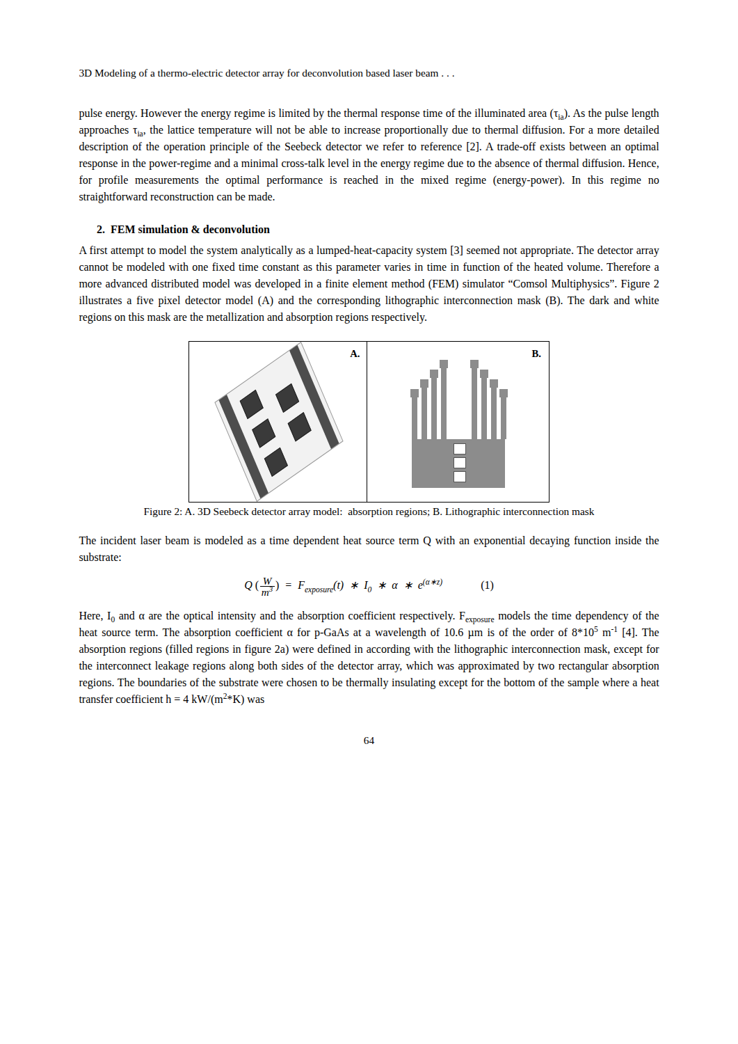3D Modeling of a thermo-electric detector array for deconvolution based laser beam . . .
pulse energy. However the energy regime is limited by the thermal response time of the illuminated area (τia). As the pulse length approaches τia, the lattice temperature will not be able to increase proportionally due to thermal diffusion. For a more detailed description of the operation principle of the Seebeck detector we refer to reference [2]. A trade-off exists between an optimal response in the power-regime and a minimal cross-talk level in the energy regime due to the absence of thermal diffusion. Hence, for profile measurements the optimal performance is reached in the mixed regime (energy-power). In this regime no straightforward reconstruction can be made.
2. FEM simulation & deconvolution
A first attempt to model the system analytically as a lumped-heat-capacity system [3] seemed not appropriate. The detector array cannot be modeled with one fixed time constant as this parameter varies in time in function of the heated volume. Therefore a more advanced distributed model was developed in a finite element method (FEM) simulator “Comsol Multiphysics”. Figure 2 illustrates a five pixel detector model (A) and the corresponding lithographic interconnection mask (B). The dark and white regions on this mask are the metallization and absorption regions respectively.
A.
B.
Figure 2: A. 3D Seebeck detector array model: absorption regions; B. Lithographic interconnection mask
The incident laser beam is modeled as a time dependent heat source term Q with an exponential decaying function inside the substrate:
Q (Wm3) = Fexposure(t) ∗ I0 ∗ α ∗ e(α∗z) (1)
Here, I0 and α are the optical intensity and the absorption coefficient respectively. Fexposure models the time dependency of the heat source term. The absorption coefficient α for p-GaAs at a wavelength of 10.6 µm is of the order of 8*105 m-1 [4]. The absorption regions (filled regions in figure 2a) were defined in according with the lithographic interconnection mask, except for the interconnect leakage regions along both sides of the detector array, which was approximated by two rectangular absorption regions. The boundaries of the substrate were chosen to be thermally insulating except for the bottom of the sample where a heat transfer coefficient h = 4 kW/(m2*K) was
64